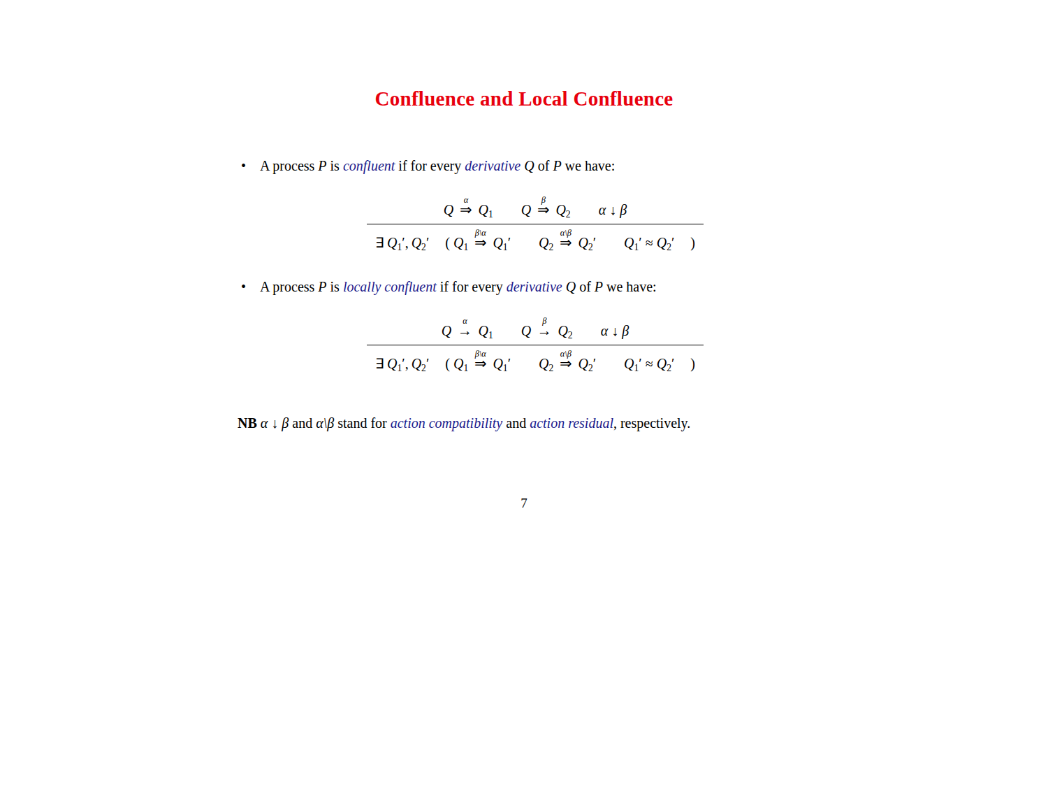Confluence and Local Confluence
A process P is confluent if for every derivative Q of P we have:
Q α⇒ Q1 Q β⇒ Q2 α ↓ β
∃ Q1′, Q2′ ( Q1 β\α⇒ Q1′ Q2 α\β⇒ Q2′ Q1′ ≈ Q2′ )
A process P is locally confluent if for every derivative Q of P we have:
Q α→ Q1 Q β→ Q2 α ↓ β
∃ Q1′, Q2′ ( Q1 β\α⇒ Q1′ Q2 α\β⇒ Q2′ Q1′ ≈ Q2′ )
NB α ↓ β and α\β stand for action compatibility and action residual, respectively.
7